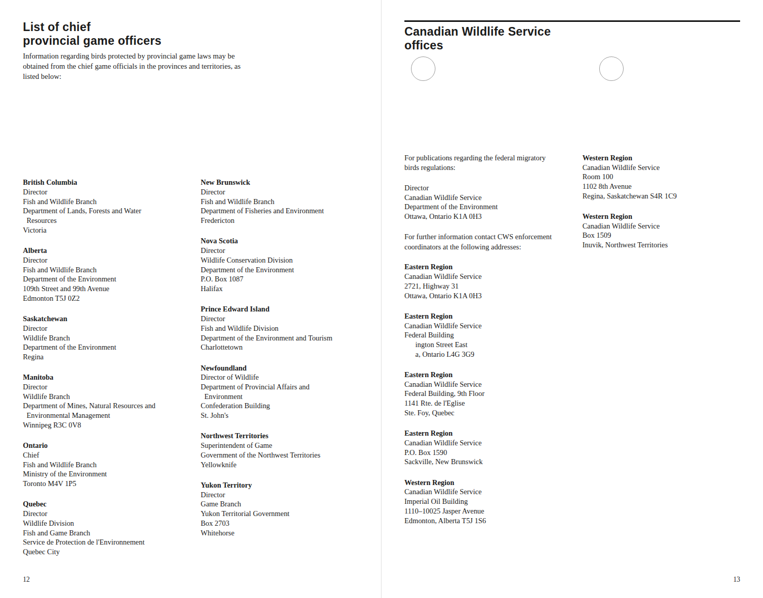List of chief
provincial game officers
Information regarding birds protected by provincial game laws may be obtained from the chief game officials in the provinces and territories, as listed below:
British Columbia Director Fish and Wildlife Branch Department of Lands, Forests and Water Resources Victoria
Alberta Director Fish and Wildlife Branch Department of the Environment 109th Street and 99th Avenue Edmonton T5J 0Z2
Saskatchewan Director Wildlife Branch Department of the Environment Regina
Manitoba Director Wildlife Branch Department of Mines, Natural Resources and Environmental Management Winnipeg R3C 0V8
Ontario Chief Fish and Wildlife Branch Ministry of the Environment Toronto M4V 1P5
Quebec Director Wildlife Division Fish and Game Branch Service de Protection de l'Environnement Quebec City
New Brunswick Director Fish and Wildlife Branch Department of Fisheries and Environment Fredericton
Nova Scotia Director Wildlife Conservation Division Department of the Environment P.O. Box 1087 Halifax
Prince Edward Island Director Fish and Wildlife Division Department of the Environment and Tourism Charlottetown
Newfoundland Director of Wildlife Department of Provincial Affairs and Environment Confederation Building St. John's
Northwest Territories Superintendent of Game Government of the Northwest Territories Yellowknife
Yukon Territory Director Game Branch Yukon Territorial Government Box 2703 Whitehorse
12
Canadian Wildlife Service
offices
For publications regarding the federal migratory birds regulations:
Director Canadian Wildlife Service Department of the Environment Ottawa, Ontario K1A 0H3
For further information contact CWS enforcement coordinators at the following addresses:
Eastern Region Canadian Wildlife Service 2721, Highway 31 Ottawa, Ontario K1A 0H3
Eastern Region Canadian Wildlife Service Federal Building ington Street East a, Ontario L4G 3G9
Eastern Region Canadian Wildlife Service Federal Building, 9th Floor 1141 Rte. de l'Eglise Ste. Foy, Quebec
Eastern Region Canadian Wildlife Service P.O. Box 1590 Sackville, New Brunswick
Western Region Canadian Wildlife Service Imperial Oil Building 1110–10025 Jasper Avenue Edmonton, Alberta T5J 1S6
Western Region Canadian Wildlife Service Room 100 1102 8th Avenue Regina, Saskatchewan S4R 1C9
Western Region Canadian Wildlife Service Box 1509 Inuvik, Northwest Territories
13